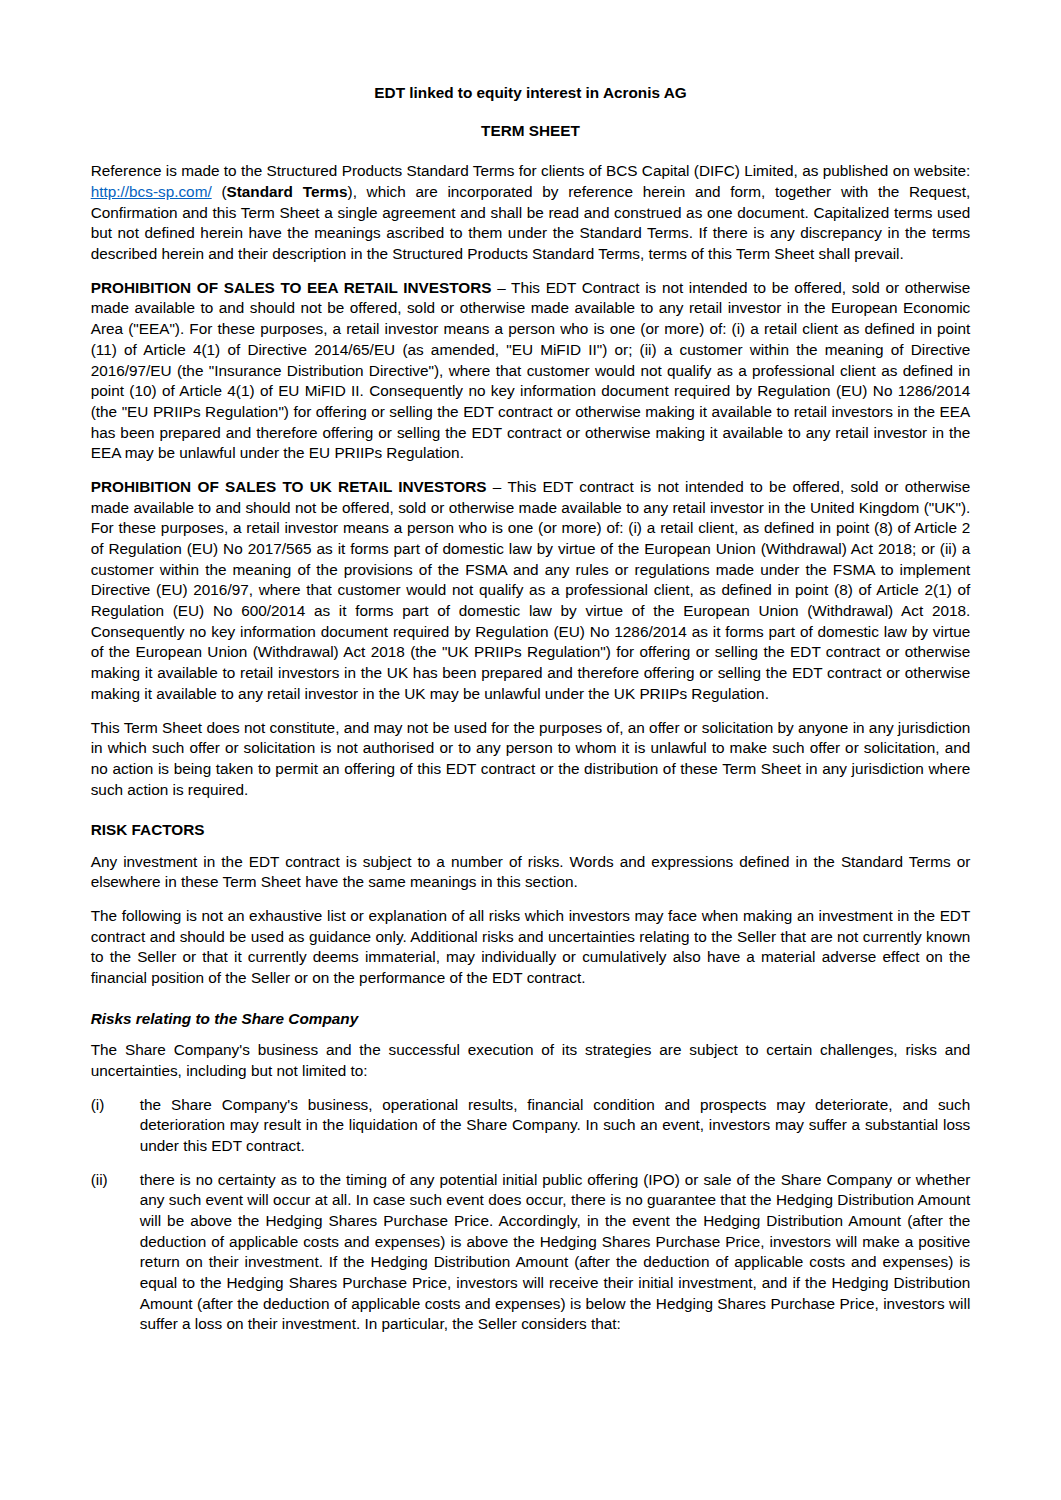EDT linked to equity interest in Acronis AG
TERM SHEET
Reference is made to the Structured Products Standard Terms for clients of BCS Capital (DIFC) Limited, as published on website: http://bcs-sp.com/ (Standard Terms), which are incorporated by reference herein and form, together with the Request, Confirmation and this Term Sheet a single agreement and shall be read and construed as one document. Capitalized terms used but not defined herein have the meanings ascribed to them under the Standard Terms. If there is any discrepancy in the terms described herein and their description in the Structured Products Standard Terms, terms of this Term Sheet shall prevail.
PROHIBITION OF SALES TO EEA RETAIL INVESTORS – This EDT Contract is not intended to be offered, sold or otherwise made available to and should not be offered, sold or otherwise made available to any retail investor in the European Economic Area ("EEA"). For these purposes, a retail investor means a person who is one (or more) of: (i) a retail client as defined in point (11) of Article 4(1) of Directive 2014/65/EU (as amended, "EU MiFID II") or; (ii) a customer within the meaning of Directive 2016/97/EU (the "Insurance Distribution Directive"), where that customer would not qualify as a professional client as defined in point (10) of Article 4(1) of EU MiFID II. Consequently no key information document required by Regulation (EU) No 1286/2014 (the "EU PRIIPs Regulation") for offering or selling the EDT contract or otherwise making it available to retail investors in the EEA has been prepared and therefore offering or selling the EDT contract or otherwise making it available to any retail investor in the EEA may be unlawful under the EU PRIIPs Regulation.
PROHIBITION OF SALES TO UK RETAIL INVESTORS – This EDT contract is not intended to be offered, sold or otherwise made available to and should not be offered, sold or otherwise made available to any retail investor in the United Kingdom ("UK"). For these purposes, a retail investor means a person who is one (or more) of: (i) a retail client, as defined in point (8) of Article 2 of Regulation (EU) No 2017/565 as it forms part of domestic law by virtue of the European Union (Withdrawal) Act 2018; or (ii) a customer within the meaning of the provisions of the FSMA and any rules or regulations made under the FSMA to implement Directive (EU) 2016/97, where that customer would not qualify as a professional client, as defined in point (8) of Article 2(1) of Regulation (EU) No 600/2014 as it forms part of domestic law by virtue of the European Union (Withdrawal) Act 2018. Consequently no key information document required by Regulation (EU) No 1286/2014 as it forms part of domestic law by virtue of the European Union (Withdrawal) Act 2018 (the "UK PRIIPs Regulation") for offering or selling the EDT contract or otherwise making it available to retail investors in the UK has been prepared and therefore offering or selling the EDT contract or otherwise making it available to any retail investor in the UK may be unlawful under the UK PRIIPs Regulation.
This Term Sheet does not constitute, and may not be used for the purposes of, an offer or solicitation by anyone in any jurisdiction in which such offer or solicitation is not authorised or to any person to whom it is unlawful to make such offer or solicitation, and no action is being taken to permit an offering of this EDT contract or the distribution of these Term Sheet in any jurisdiction where such action is required.
RISK FACTORS
Any investment in the EDT contract is subject to a number of risks. Words and expressions defined in the Standard Terms or elsewhere in these Term Sheet have the same meanings in this section.
The following is not an exhaustive list or explanation of all risks which investors may face when making an investment in the EDT contract and should be used as guidance only. Additional risks and uncertainties relating to the Seller that are not currently known to the Seller or that it currently deems immaterial, may individually or cumulatively also have a material adverse effect on the financial position of the Seller or on the performance of the EDT contract.
Risks relating to the Share Company
The Share Company's business and the successful execution of its strategies are subject to certain challenges, risks and uncertainties, including but not limited to:
(i)
the Share Company's business, operational results, financial condition and prospects may deteriorate, and such deterioration may result in the liquidation of the Share Company. In such an event, investors may suffer a substantial loss under this EDT contract.
(ii)
there is no certainty as to the timing of any potential initial public offering (IPO) or sale of the Share Company or whether any such event will occur at all. In case such event does occur, there is no guarantee that the Hedging Distribution Amount will be above the Hedging Shares Purchase Price. Accordingly, in the event the Hedging Distribution Amount (after the deduction of applicable costs and expenses) is above the Hedging Shares Purchase Price, investors will make a positive return on their investment. If the Hedging Distribution Amount (after the deduction of applicable costs and expenses) is equal to the Hedging Shares Purchase Price, investors will receive their initial investment, and if the Hedging Distribution Amount (after the deduction of applicable costs and expenses) is below the Hedging Shares Purchase Price, investors will suffer a loss on their investment. In particular, the Seller considers that: